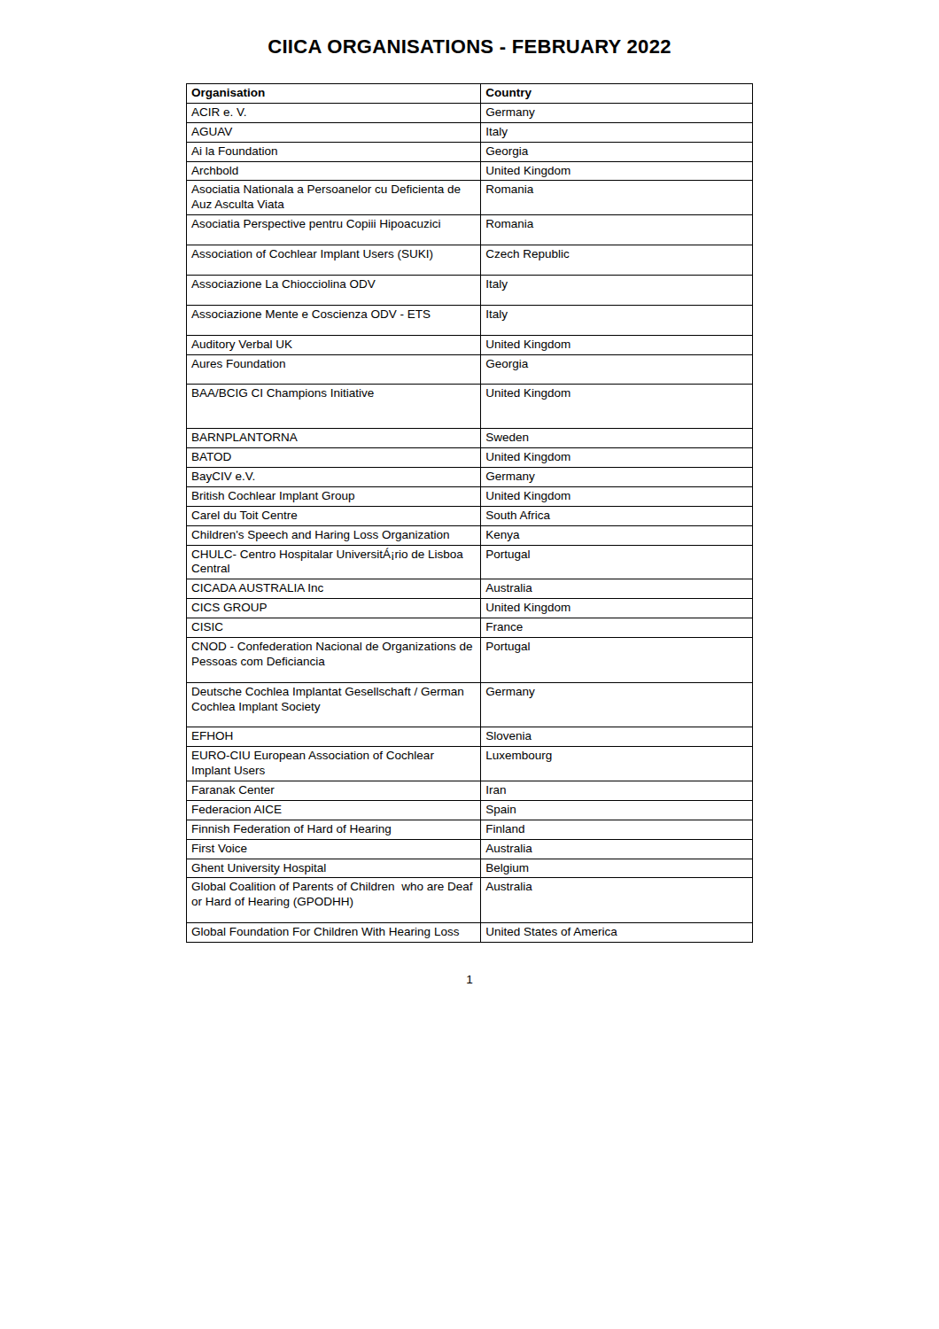CIICA ORGANISATIONS - FEBRUARY 2022
| Organisation | Country |
| --- | --- |
| ACIR e. V. | Germany |
| AGUAV | Italy |
| Ai la Foundation | Georgia |
| Archbold | United Kingdom |
| Asociatia Nationala a Persoanelor cu Deficienta de Auz Asculta Viata | Romania |
| Asociatia Perspective pentru Copiii Hipoacuzici | Romania |
| Association of Cochlear Implant Users (SUKI) | Czech Republic |
| Associazione La Chiocciolina ODV | Italy |
| Associazione Mente e Coscienza ODV - ETS | Italy |
| Auditory Verbal UK | United Kingdom |
| Aures Foundation | Georgia |
| BAA/BCIG CI Champions Initiative | United Kingdom |
| BARNPLANTORNA | Sweden |
| BATOD | United Kingdom |
| BayCIV e.V. | Germany |
| British Cochlear Implant Group | United Kingdom |
| Carel du Toit Centre | South Africa |
| Children's Speech and Haring Loss Organization | Kenya |
| CHULC- Centro Hospitalar UniversitÁ¡rio de Lisboa Central | Portugal |
| CICADA AUSTRALIA Inc | Australia |
| CICS GROUP | United Kingdom |
| CISIC | France |
| CNOD - Confederation Nacional de Organizations de Pessoas com Deficiancia | Portugal |
| Deutsche Cochlea Implantat Gesellschaft / German Cochlea Implant Society | Germany |
| EFHOH | Slovenia |
| EURO-CIU European Association of Cochlear Implant Users | Luxembourg |
| Faranak Center | Iran |
| Federacion AICE | Spain |
| Finnish Federation of Hard of Hearing | Finland |
| First Voice | Australia |
| Ghent University Hospital | Belgium |
| Global Coalition of Parents of Children who are Deaf or Hard of Hearing (GPODHH) | Australia |
| Global Foundation For Children With Hearing Loss | United States of America |
1